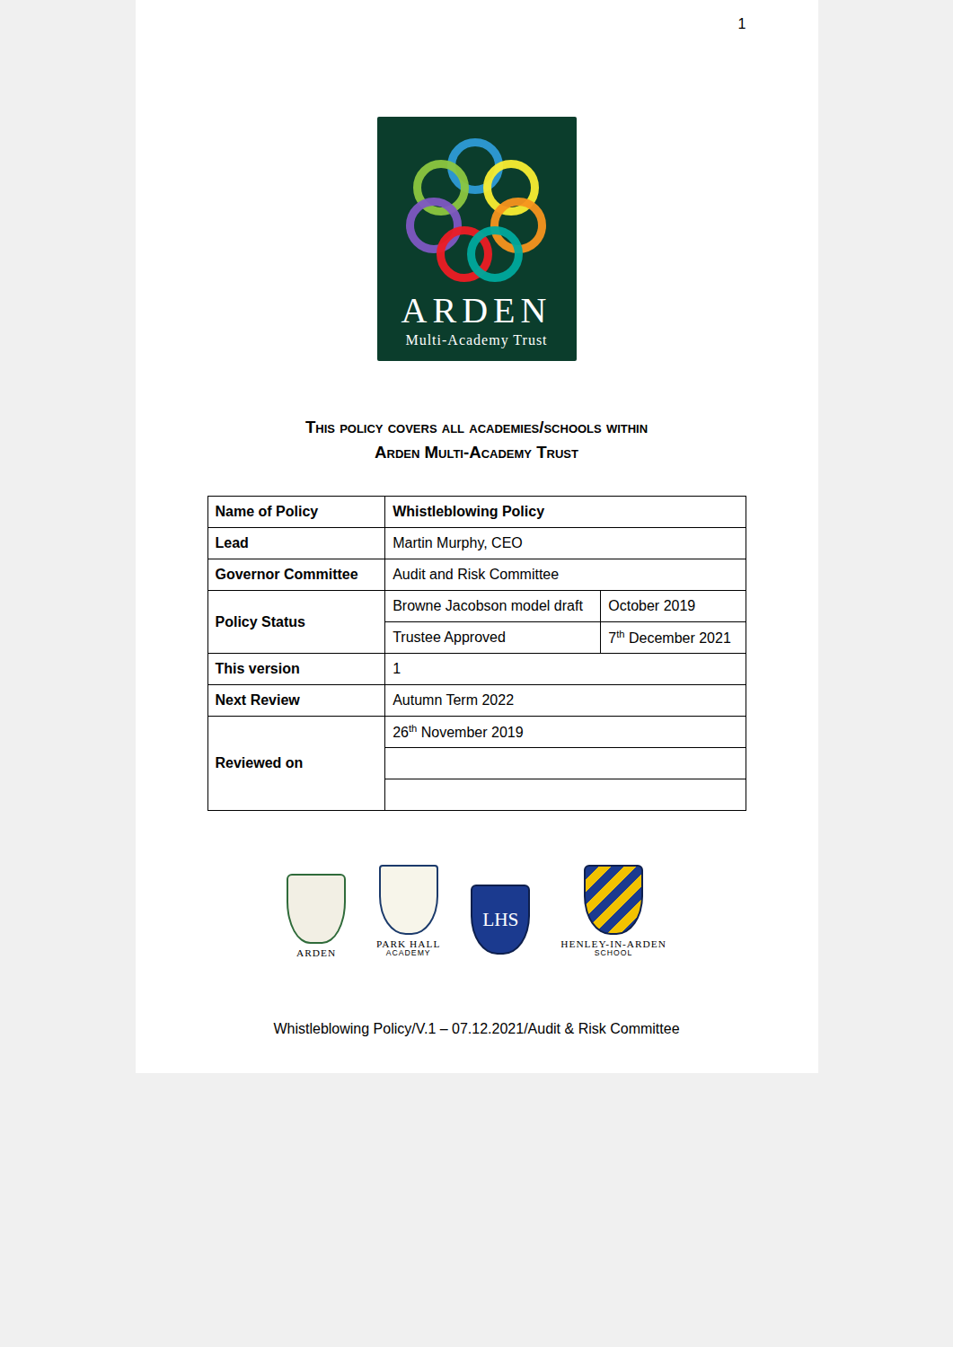1
ARDEN
Multi-Academy Trust
This policy covers all academies/schools within
Arden Multi-Academy Trust
| Name of Policy | Whistleblowing Policy |
| Lead | Martin Murphy, CEO |
| Governor Committee | Audit and Risk Committee |
| Policy Status | Browne Jacobson model draft | October 2019 |
| Trustee Approved | 7 th December 2021 |
| This version | 1 |
| Next Review | Autumn Term 2022 |
| Reviewed on | 26 th November 2019 |
ARDEN
PARK HALL
ACADEMY
LHS
HENLEY-IN-ARDEN
SCHOOL
Whistleblowing Policy/V.1 – 07.12.2021/Audit & Risk Committee